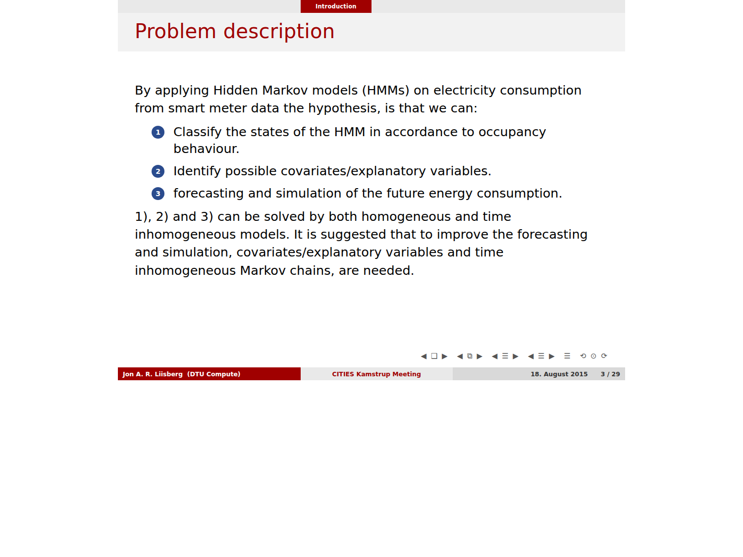Introduction
Problem description
By applying Hidden Markov models (HMMs) on electricity consumption from smart meter data the hypothesis, is that we can:
1 Classify the states of the HMM in accordance to occupancy behaviour.
2 Identify possible covariates/explanatory variables.
3forecasting and simulation of the future energy consumption.
1), 2) and 3) can be solved by both homogeneous and time inhomogeneous models. It is suggested that to improve the forecasting and simulation, covariates/explanatory variables and time inhomogeneous Markov chains, are needed.
◀ ❑ ▶ ◀ ⧉ ▶ ◀ ☰ ▶ ◀ ☰ ▶ ☰ ⟲ ⊙ ⟳
Jon A. R. Liisberg (DTU Compute)
CITIES Kamstrup Meeting
18. August 20153 / 29